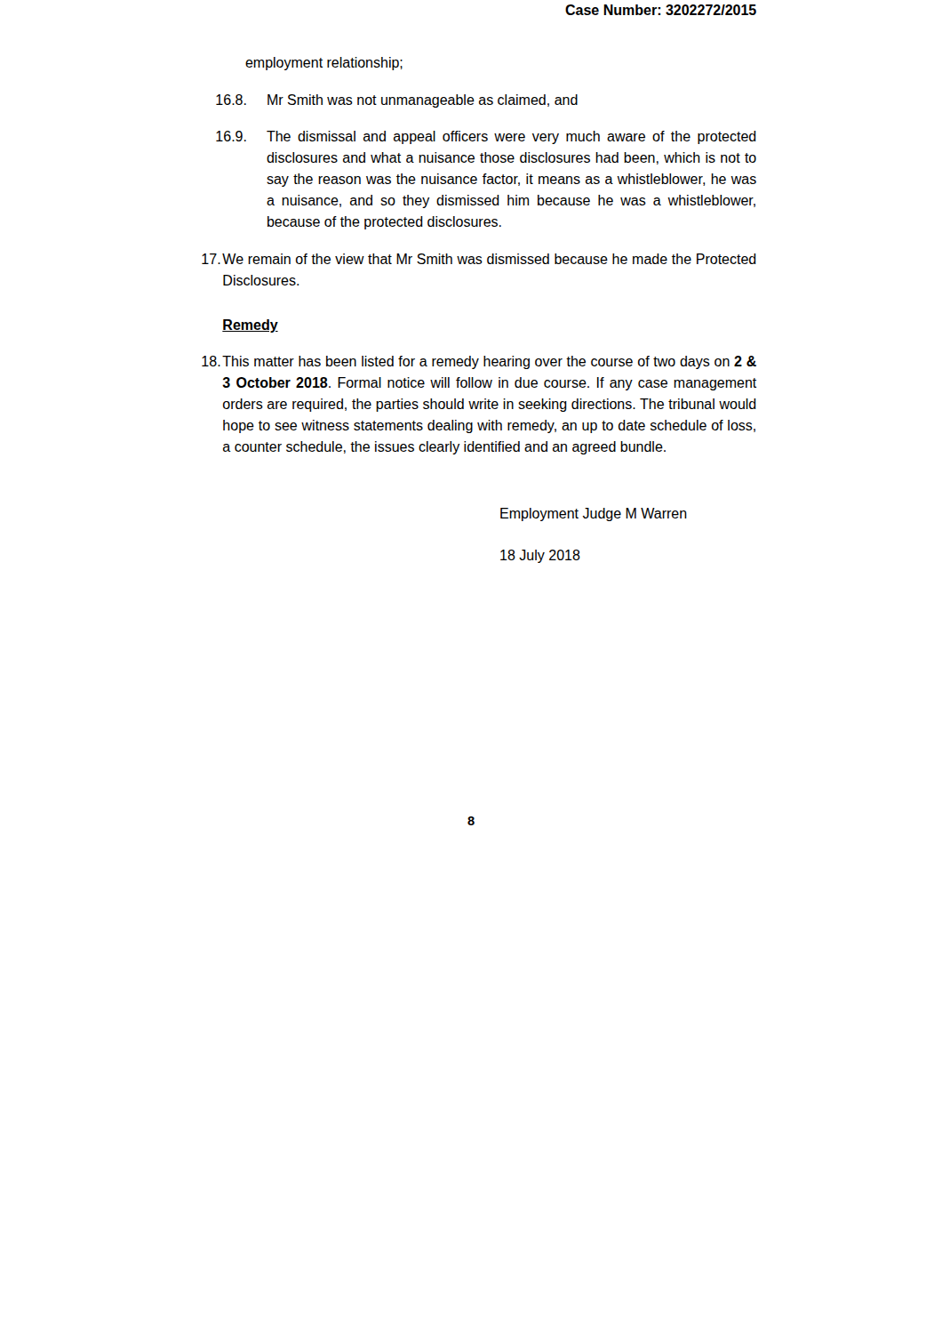Case Number: 3202272/2015
employment relationship;
16.8.
Mr Smith was not unmanageable as claimed, and
16.9.
The dismissal and appeal officers were very much aware of the protected disclosures and what a nuisance those disclosures had been, which is not to say the reason was the nuisance factor, it means as a whistleblower, he was a nuisance, and so they dismissed him because he was a whistleblower, because of the protected disclosures.
17.
We remain of the view that Mr Smith was dismissed because he made the Protected Disclosures.
Remedy
18.
This matter has been listed for a remedy hearing over the course of two days on 2 & 3 October 2018. Formal notice will follow in due course. If any case management orders are required, the parties should write in seeking directions. The tribunal would hope to see witness statements dealing with remedy, an up to date schedule of loss, a counter schedule, the issues clearly identified and an agreed bundle.
Employment Judge M Warren
18 July 2018
8